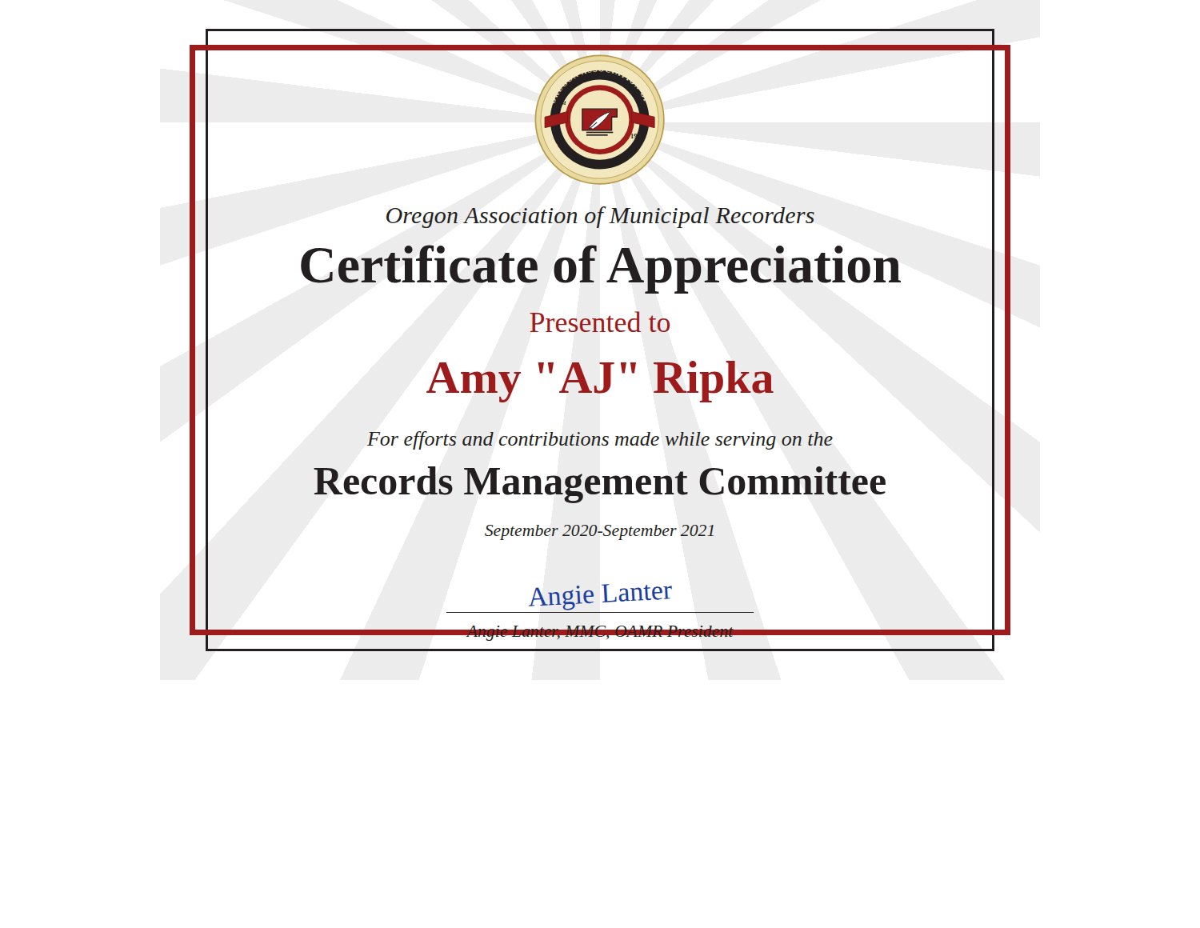OREGON ASSOCIATION OF MUNICIPAL RECORDERS Est 1983
Oregon Association of Municipal Recorders
Certificate of Appreciation
Presented to
Amy "AJ" Ripka
For efforts and contributions made while serving on the
Records Management Committee
September 2020-September 2021
Angie Lanter
Angie Lanter, MMC, OAMR President